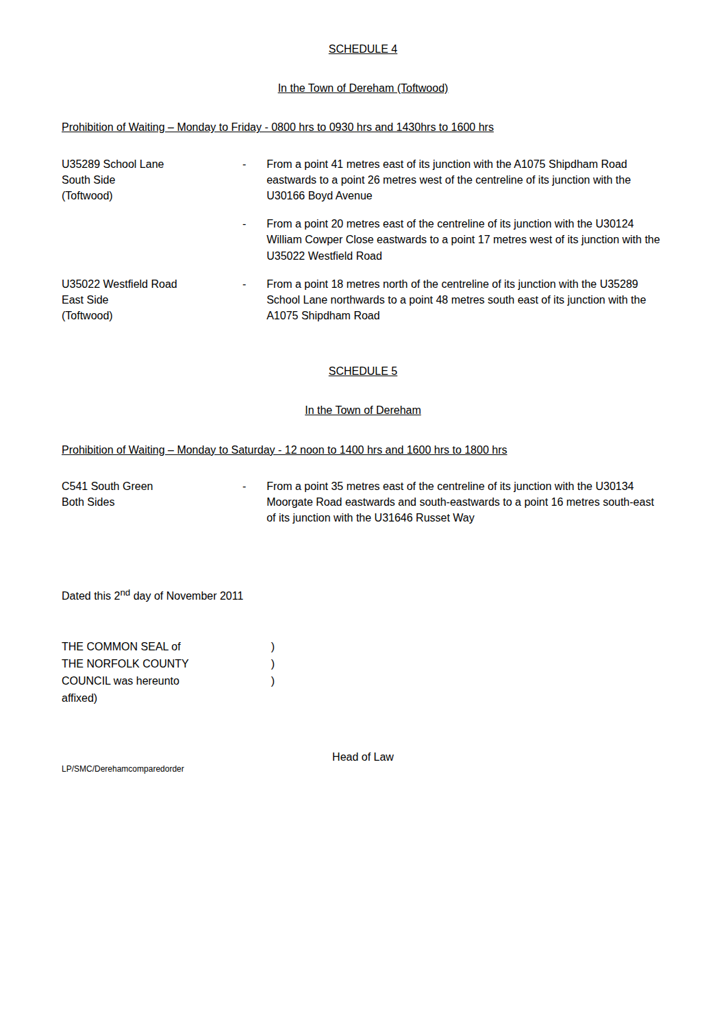SCHEDULE 4
In the Town of Dereham (Toftwood)
Prohibition of Waiting – Monday to Friday - 0800 hrs to 0930 hrs and 1430hrs to 1600 hrs
| U35289 School Lane South Side (Toftwood) | - | From a point 41 metres east of its junction with the A1075 Shipdham Road eastwards to a point 26 metres west of the centreline of its junction with the U30166 Boyd Avenue |
| | - | From a point 20 metres east of the centreline of its junction with the U30124 William Cowper Close eastwards to a point 17 metres west of its junction with the U35022 Westfield Road |
| U35022 Westfield Road East Side (Toftwood) | - | From a point 18 metres north of the centreline of its junction with the U35289 School Lane northwards to a point 48 metres south east of its junction with the A1075 Shipdham Road |
SCHEDULE 5
In the Town of Dereham
Prohibition of Waiting – Monday to Saturday - 12 noon to 1400 hrs and 1600 hrs to 1800 hrs
| C541 South Green Both Sides | - | From a point 35 metres east of the centreline of its junction with the U30134 Moorgate Road eastwards and south-eastwards to a point 16 metres south-east of its junction with the U31646 Russet Way |
Dated this 2nd day of November 2011
| THE COMMON SEAL of | ) |
| THE NORFOLK COUNTY | ) |
| COUNCIL was hereunto | ) |
| affixed) | |
Head of Law
LP/SMC/Derehamcomparedorder